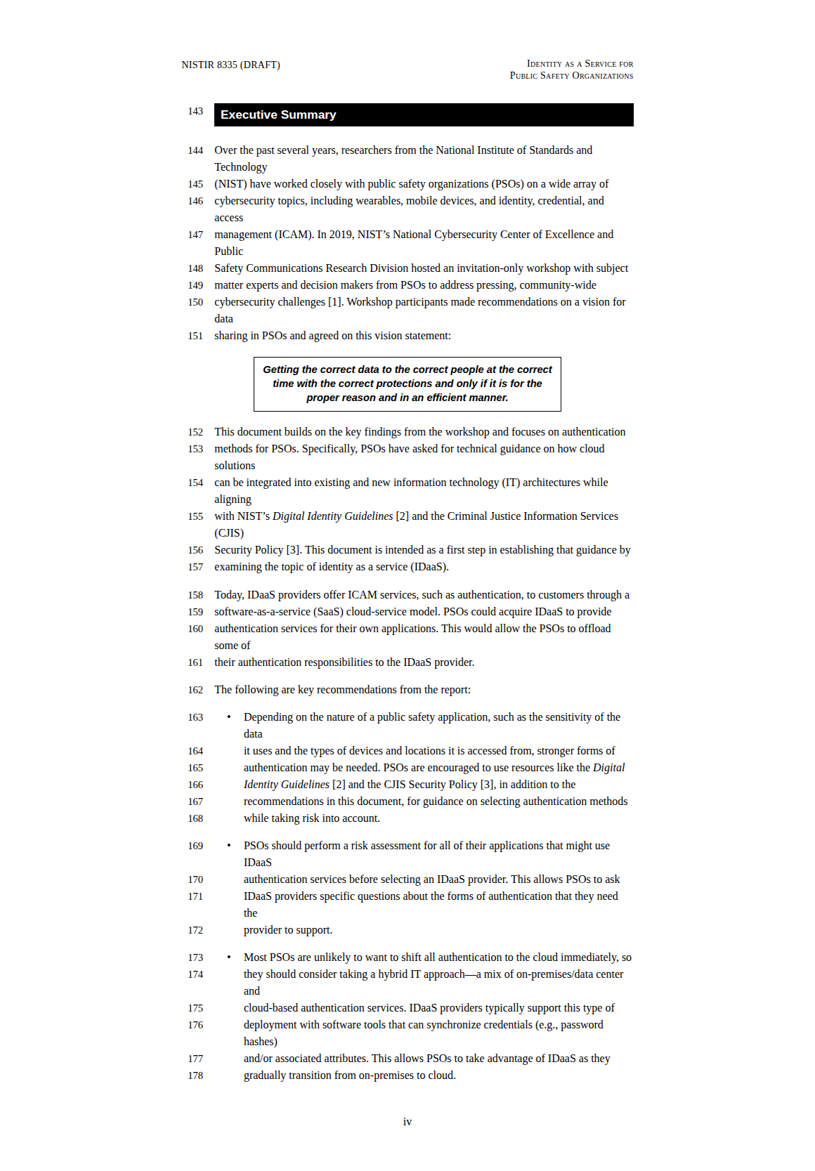NISTIR 8335 (DRAFT)
Identity as a Service for
Public Safety Organizations
143
Executive Summary
144
Over the past several years, researchers from the National Institute of Standards and Technology
145
(NIST) have worked closely with public safety organizations (PSOs) on a wide array of
146
cybersecurity topics, including wearables, mobile devices, and identity, credential, and access
147
management (ICAM). In 2019, NIST’s National Cybersecurity Center of Excellence and Public
148
Safety Communications Research Division hosted an invitation-only workshop with subject
149
matter experts and decision makers from PSOs to address pressing, community-wide
150
cybersecurity challenges [1]. Workshop participants made recommendations on a vision for data
151
sharing in PSOs and agreed on this vision statement:
Getting the correct data to the correct people at the correct time with the correct protections and only if it is for the proper reason and in an efficient manner.
152
This document builds on the key findings from the workshop and focuses on authentication
153
methods for PSOs. Specifically, PSOs have asked for technical guidance on how cloud solutions
154
can be integrated into existing and new information technology (IT) architectures while aligning
155
with NIST’s Digital Identity Guidelines [2] and the Criminal Justice Information Services (CJIS)
156
Security Policy [3]. This document is intended as a first step in establishing that guidance by
157
examining the topic of identity as a service (IDaaS).
158
Today, IDaaS providers offer ICAM services, such as authentication, to customers through a
159
software-as-a-service (SaaS) cloud-service model. PSOs could acquire IDaaS to provide
160
authentication services for their own applications. This would allow the PSOs to offload some of
161
their authentication responsibilities to the IDaaS provider.
162
The following are key recommendations from the report:
163
•
Depending on the nature of a public safety application, such as the sensitivity of the data
164
it uses and the types of devices and locations it is accessed from, stronger forms of
165
authentication may be needed. PSOs are encouraged to use resources like the Digital
166
Identity Guidelines [2] and the CJIS Security Policy [3], in addition to the
167
recommendations in this document, for guidance on selecting authentication methods
168
while taking risk into account.
169
•
PSOs should perform a risk assessment for all of their applications that might use IDaaS
170
authentication services before selecting an IDaaS provider. This allows PSOs to ask
171
IDaaS providers specific questions about the forms of authentication that they need the
172
provider to support.
173
•
Most PSOs are unlikely to want to shift all authentication to the cloud immediately, so
174
they should consider taking a hybrid IT approach—a mix of on-premises/data center and
175
cloud-based authentication services. IDaaS providers typically support this type of
176
deployment with software tools that can synchronize credentials (e.g., password hashes)
177
and/or associated attributes. This allows PSOs to take advantage of IDaaS as they
178
gradually transition from on-premises to cloud.
iv